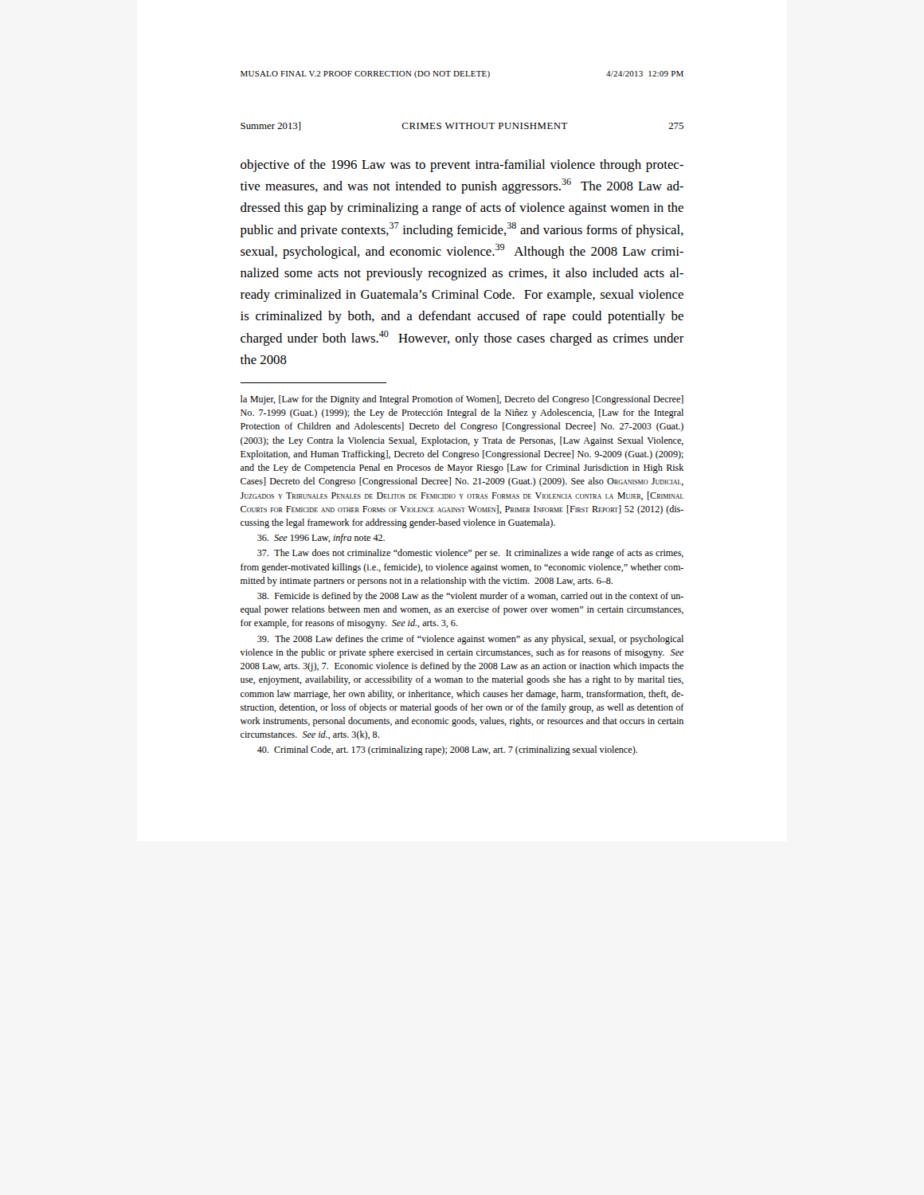Musalo Final v.2 Proof Correction (Do Not Delete) 4/24/2013 12:09 PM
Summer 2013] Crimes Without Punishment 275
objective of the 1996 Law was to prevent intra-familial violence through protective measures, and was not intended to punish aggressors.36 The 2008 Law addressed this gap by criminalizing a range of acts of violence against women in the public and private contexts,37 including femicide,38 and various forms of physical, sexual, psychological, and economic violence.39 Although the 2008 Law criminalized some acts not previously recognized as crimes, it also included acts already criminalized in Guatemala’s Criminal Code. For example, sexual violence is criminalized by both, and a defendant accused of rape could potentially be charged under both laws.40 However, only those cases charged as crimes under the 2008
la Mujer, [Law for the Dignity and Integral Promotion of Women], Decreto del Congreso [Congressional Decree] No. 7-1999 (Guat.) (1999); the Ley de Protección Integral de la Niñez y Adolescencia, [Law for the Integral Protection of Children and Adolescents] Decreto del Congreso [Congressional Decree] No. 27-2003 (Guat.) (2003); the Ley Contra la Violencia Sexual, Explotacion, y Trata de Personas, [Law Against Sexual Violence, Exploitation, and Human Trafficking], Decreto del Congreso [Congressional Decree] No. 9-2009 (Guat.) (2009); and the Ley de Competencia Penal en Procesos de Mayor Riesgo [Law for Criminal Jurisdiction in High Risk Cases] Decreto del Congreso [Congressional Decree] No. 21-2009 (Guat.) (2009). See also Organismo Judicial, Juzgados y Tribunales Penales de Delitos de Femicidio y otras Formas de Violencia contra la Mujer, [Criminal Courts for Femicide and other Forms of Violence against Women], Primer Informe [First Report] 52 (2012) (discussing the legal framework for addressing gender-based violence in Guatemala).
36. See 1996 Law, infra note 42.
37. The Law does not criminalize “domestic violence” per se. It criminalizes a wide range of acts as crimes, from gender-motivated killings (i.e., femicide), to violence against women, to “economic violence,” whether committed by intimate partners or persons not in a relationship with the victim. 2008 Law, arts. 6–8.
38. Femicide is defined by the 2008 Law as the “violent murder of a woman, carried out in the context of unequal power relations between men and women, as an exercise of power over women” in certain circumstances, for example, for reasons of misogyny. See id., arts. 3, 6.
39. The 2008 Law defines the crime of “violence against women” as any physical, sexual, or psychological violence in the public or private sphere exercised in certain circumstances, such as for reasons of misogyny. See 2008 Law, arts. 3(j), 7. Economic violence is defined by the 2008 Law as an action or inaction which impacts the use, enjoyment, availability, or accessibility of a woman to the material goods she has a right to by marital ties, common law marriage, her own ability, or inheritance, which causes her damage, harm, transformation, theft, destruction, detention, or loss of objects or material goods of her own or of the family group, as well as detention of work instruments, personal documents, and economic goods, values, rights, or resources and that occurs in certain circumstances. See id., arts. 3(k), 8.
40. Criminal Code, art. 173 (criminalizing rape); 2008 Law, art. 7 (criminalizing sexual violence).